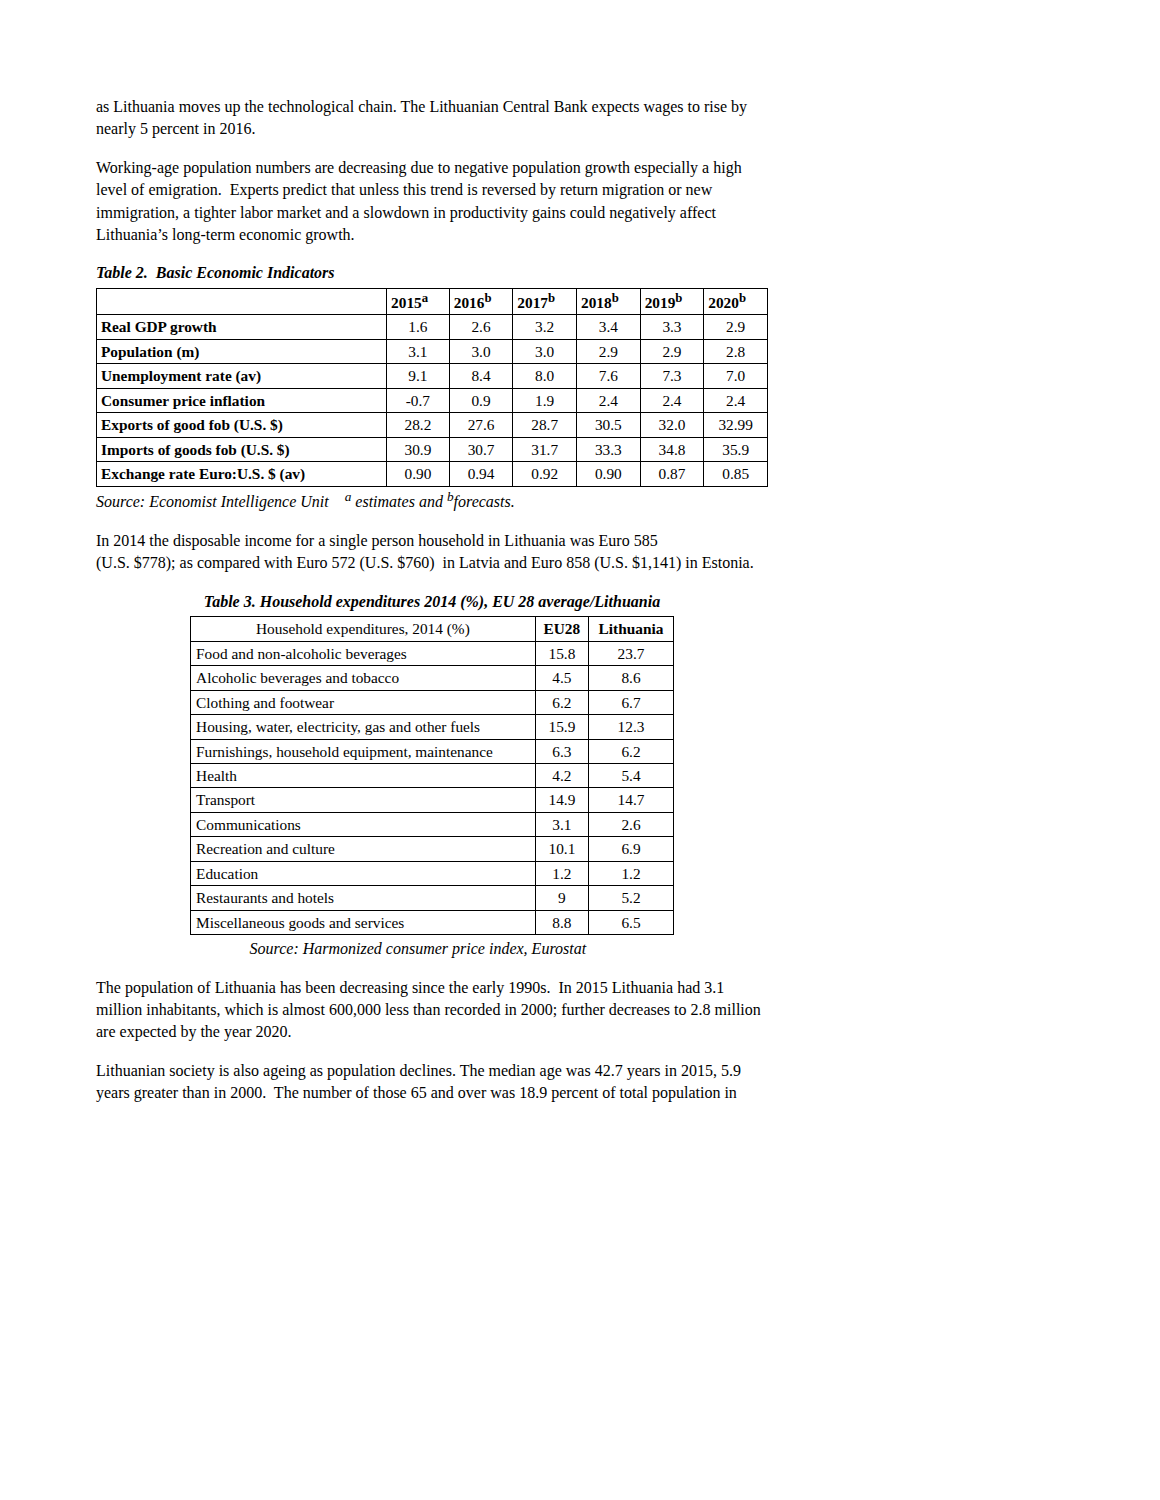as Lithuania moves up the technological chain. The Lithuanian Central Bank expects wages to rise by nearly 5 percent in 2016.
Working-age population numbers are decreasing due to negative population growth especially a high level of emigration. Experts predict that unless this trend is reversed by return migration or new immigration, a tighter labor market and a slowdown in productivity gains could negatively affect Lithuania’s long-term economic growth.
Table 2. Basic Economic Indicators
| | 2015 a | 2016 b | 2017 b | 2018 b | 2019 b | 2020 b |
| --- | --- | --- | --- | --- | --- | --- |
| Real GDP growth | 1.6 | 2.6 | 3.2 | 3.4 | 3.3 | 2.9 |
| Population (m) | 3.1 | 3.0 | 3.0 | 2.9 | 2.9 | 2.8 |
| Unemployment rate (av) | 9.1 | 8.4 | 8.0 | 7.6 | 7.3 | 7.0 |
| Consumer price inflation | -0.7 | 0.9 | 1.9 | 2.4 | 2.4 | 2.4 |
| Exports of good fob (U.S. $) | 28.2 | 27.6 | 28.7 | 30.5 | 32.0 | 32.99 |
| Imports of goods fob (U.S. $) | 30.9 | 30.7 | 31.7 | 33.3 | 34.8 | 35.9 |
| Exchange rate Euro:U.S. $ (av) | 0.90 | 0.94 | 0.92 | 0.90 | 0.87 | 0.85 |
Source: Economist Intelligence Unit a estimates and bforecasts.
In 2014 the disposable income for a single person household in Lithuania was Euro 585
(U.S. $778); as compared with Euro 572 (U.S. $760) in Latvia and Euro 858 (U.S. $1,141) in Estonia.
Table 3. Household expenditures 2014 (%), EU 28 average/Lithuania
| Household expenditures, 2014 (%) | EU28 | Lithuania |
| --- | --- | --- |
| Food and non-alcoholic beverages | 15.8 | 23.7 |
| Alcoholic beverages and tobacco | 4.5 | 8.6 |
| Clothing and footwear | 6.2 | 6.7 |
| Housing, water, electricity, gas and other fuels | 15.9 | 12.3 |
| Furnishings, household equipment, maintenance | 6.3 | 6.2 |
| Health | 4.2 | 5.4 |
| Transport | 14.9 | 14.7 |
| Communications | 3.1 | 2.6 |
| Recreation and culture | 10.1 | 6.9 |
| Education | 1.2 | 1.2 |
| Restaurants and hotels | 9 | 5.2 |
| Miscellaneous goods and services | 8.8 | 6.5 |
Source: Harmonized consumer price index, Eurostat
The population of Lithuania has been decreasing since the early 1990s. In 2015 Lithuania had 3.1 million inhabitants, which is almost 600,000 less than recorded in 2000; further decreases to 2.8 million are expected by the year 2020.
Lithuanian society is also ageing as population declines. The median age was 42.7 years in 2015, 5.9 years greater than in 2000. The number of those 65 and over was 18.9 percent of total population in